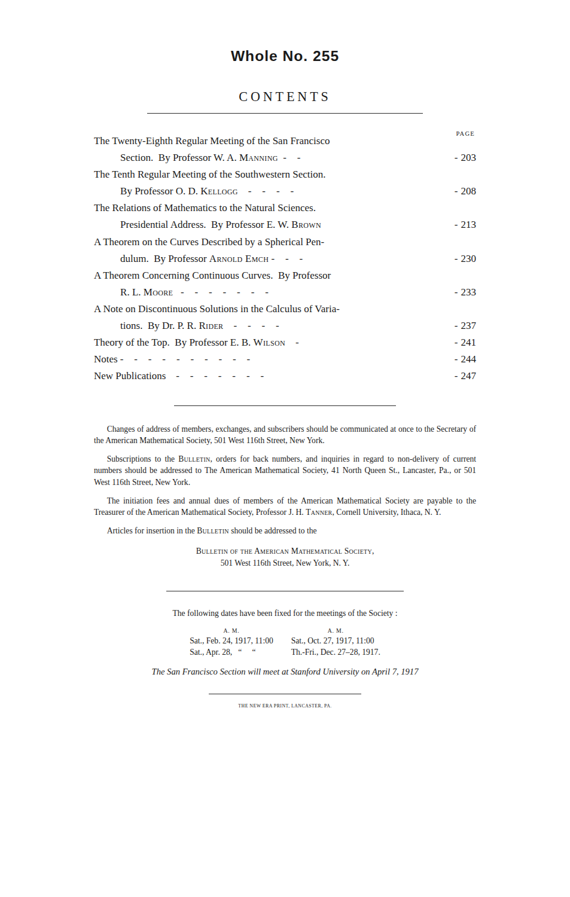Whole No. 255
CONTENTS
Page
| The Twenty-Eighth Regular Meeting of the San Francisco | |
| Section. By Professor W. A. Manning - - | - 203 |
| The Tenth Regular Meeting of the Southwestern Section. | |
| By Professor O. D. Kellogg - - - - | - 208 |
| The Relations of Mathematics to the Natural Sciences. | |
| Presidential Address. By Professor E. W. Brown | - 213 |
| A Theorem on the Curves Described by a Spherical Pen- | |
| dulum. By Professor Arnold Emch - - - | - 230 |
| A Theorem Concerning Continuous Curves. By Professor | |
| R. L. Moore - - - - - - - | - 233 |
| A Note on Discontinuous Solutions in the Calculus of Varia- | |
| tions. By Dr. P. R. Rider - - - - | - 237 |
| Theory of the Top. By Professor E. B. Wilson - | - 241 |
| Notes - - - - - - - - - - | - 244 |
| New Publications - - - - - - - | - 247 |
Changes of address of members, exchanges, and subscribers should be communicated at once to the Secretary of the American Mathematical Society, 501 West 116th Street, New York.
Subscriptions to the Bulletin, orders for back numbers, and inquiries in regard to non-delivery of current numbers should be addressed to The American Mathematical Society, 41 North Queen St., Lancaster, Pa., or 501 West 116th Street, New York.
The initiation fees and annual dues of members of the American Mathematical Society are payable to the Treasurer of the American Mathematical Society, Professor J. H. Tanner, Cornell University, Ithaca, N. Y.
Articles for insertion in the Bulletin should be addressed to the
Bulletin of the American Mathematical Society, 501 West 116th Street, New York, N. Y.
The following dates have been fixed for the meetings of the Society :
| A. M. | A. M. |
| Sat., Feb. 24, 1917, 11:00 | Sat., Oct. 27, 1917, 11:00 |
| Sat., Apr. 28, “ “ | Th.-Fri., Dec. 27–28, 1917. |
The San Francisco Section will meet at Stanford University on April 7, 1917
The New Era Print, Lancaster, Pa.